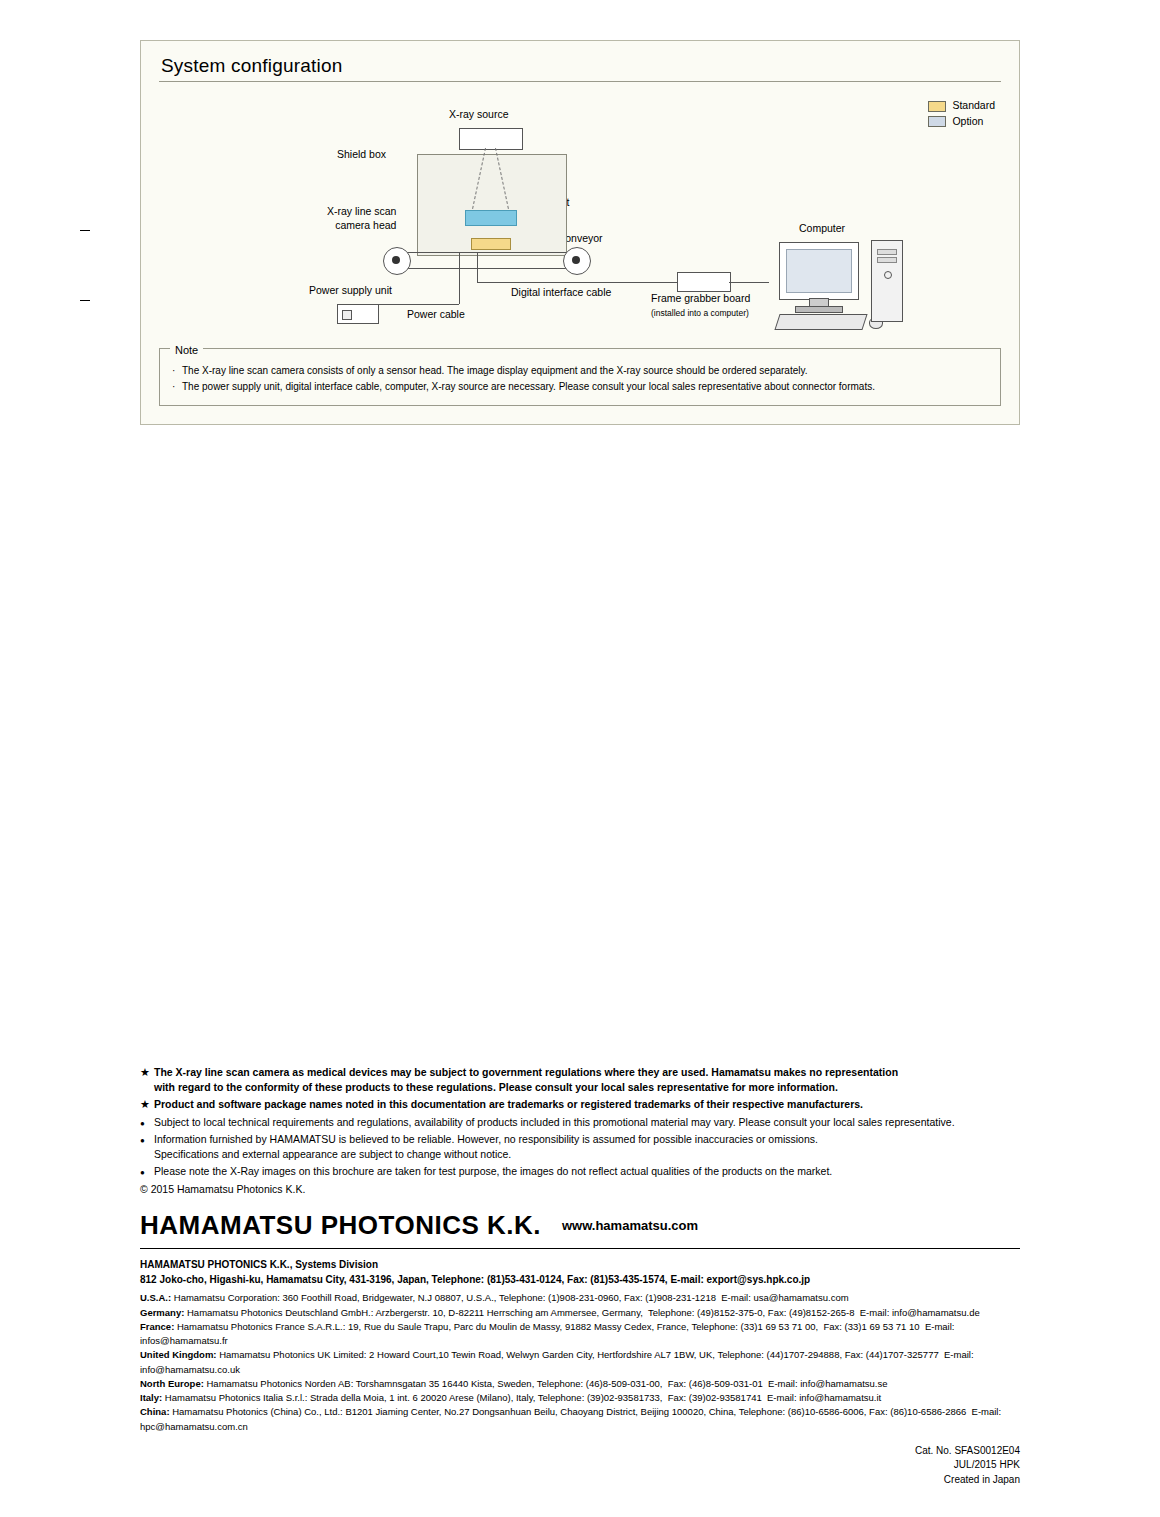System configuration
Standard
Option
X-ray source
Shield box
Object
X-ray line scan
camera head
Belt conveyor
Power supply unit
Power cable
Digital interface cable
Frame grabber board
(installed into a computer)
Computer
Note
The X-ray line scan camera consists of only a sensor head. The image display equipment and the X-ray source should be ordered separately.
The power supply unit, digital interface cable, computer, X-ray source are necessary. Please consult your local sales representative about connector formats.
The X-ray line scan camera as medical devices may be subject to government regulations where they are used. Hamamatsu makes no representation with regard to the conformity of these products to these regulations. Please consult your local sales representative for more information.
Product and software package names noted in this documentation are trademarks or registered trademarks of their respective manufacturers.
Subject to local technical requirements and regulations, availability of products included in this promotional material may vary. Please consult your local sales representative.
Information furnished by HAMAMATSU is believed to be reliable. However, no responsibility is assumed for possible inaccuracies or omissions. Specifications and external appearance are subject to change without notice.
Please note the X-Ray images on this brochure are taken for test purpose, the images do not reflect actual qualities of the products on the market.
© 2015 Hamamatsu Photonics K.K.
HAMAMATSU PHOTONICS K.K.
www.hamamatsu.com
HAMAMATSU PHOTONICS K.K., Systems Division
812 Joko-cho, Higashi-ku, Hamamatsu City, 431-3196, Japan, Telephone: (81)53-431-0124, Fax: (81)53-435-1574, E-mail: export@sys.hpk.co.jp
U.S.A.: Hamamatsu Corporation: 360 Foothill Road, Bridgewater, N.J 08807, U.S.A., Telephone: (1)908-231-0960, Fax: (1)908-231-1218 E-mail: usa@hamamatsu.com
Germany: Hamamatsu Photonics Deutschland GmbH.: Arzbergerstr. 10, D-82211 Herrsching am Ammersee, Germany, Telephone: (49)8152-375-0, Fax: (49)8152-265-8 E-mail: info@hamamatsu.de
France: Hamamatsu Photonics France S.A.R.L.: 19, Rue du Saule Trapu, Parc du Moulin de Massy, 91882 Massy Cedex, France, Telephone: (33)1 69 53 71 00, Fax: (33)1 69 53 71 10 E-mail: infos@hamamatsu.fr
United Kingdom: Hamamatsu Photonics UK Limited: 2 Howard Court,10 Tewin Road, Welwyn Garden City, Hertfordshire AL7 1BW, UK, Telephone: (44)1707-294888, Fax: (44)1707-325777 E-mail: info@hamamatsu.co.uk
North Europe: Hamamatsu Photonics Norden AB: Torshamnsgatan 35 16440 Kista, Sweden, Telephone: (46)8-509-031-00, Fax: (46)8-509-031-01 E-mail: info@hamamatsu.se
Italy: Hamamatsu Photonics Italia S.r.l.: Strada della Moia, 1 int. 6 20020 Arese (Milano), Italy, Telephone: (39)02-93581733, Fax: (39)02-93581741 E-mail: info@hamamatsu.it
China: Hamamatsu Photonics (China) Co., Ltd.: B1201 Jiaming Center, No.27 Dongsanhuan Beilu, Chaoyang District, Beijing 100020, China, Telephone: (86)10-6586-6006, Fax: (86)10-6586-2866 E-mail: hpc@hamamatsu.com.cn
Cat. No. SFAS0012E04
JUL/2015 HPK
Created in Japan